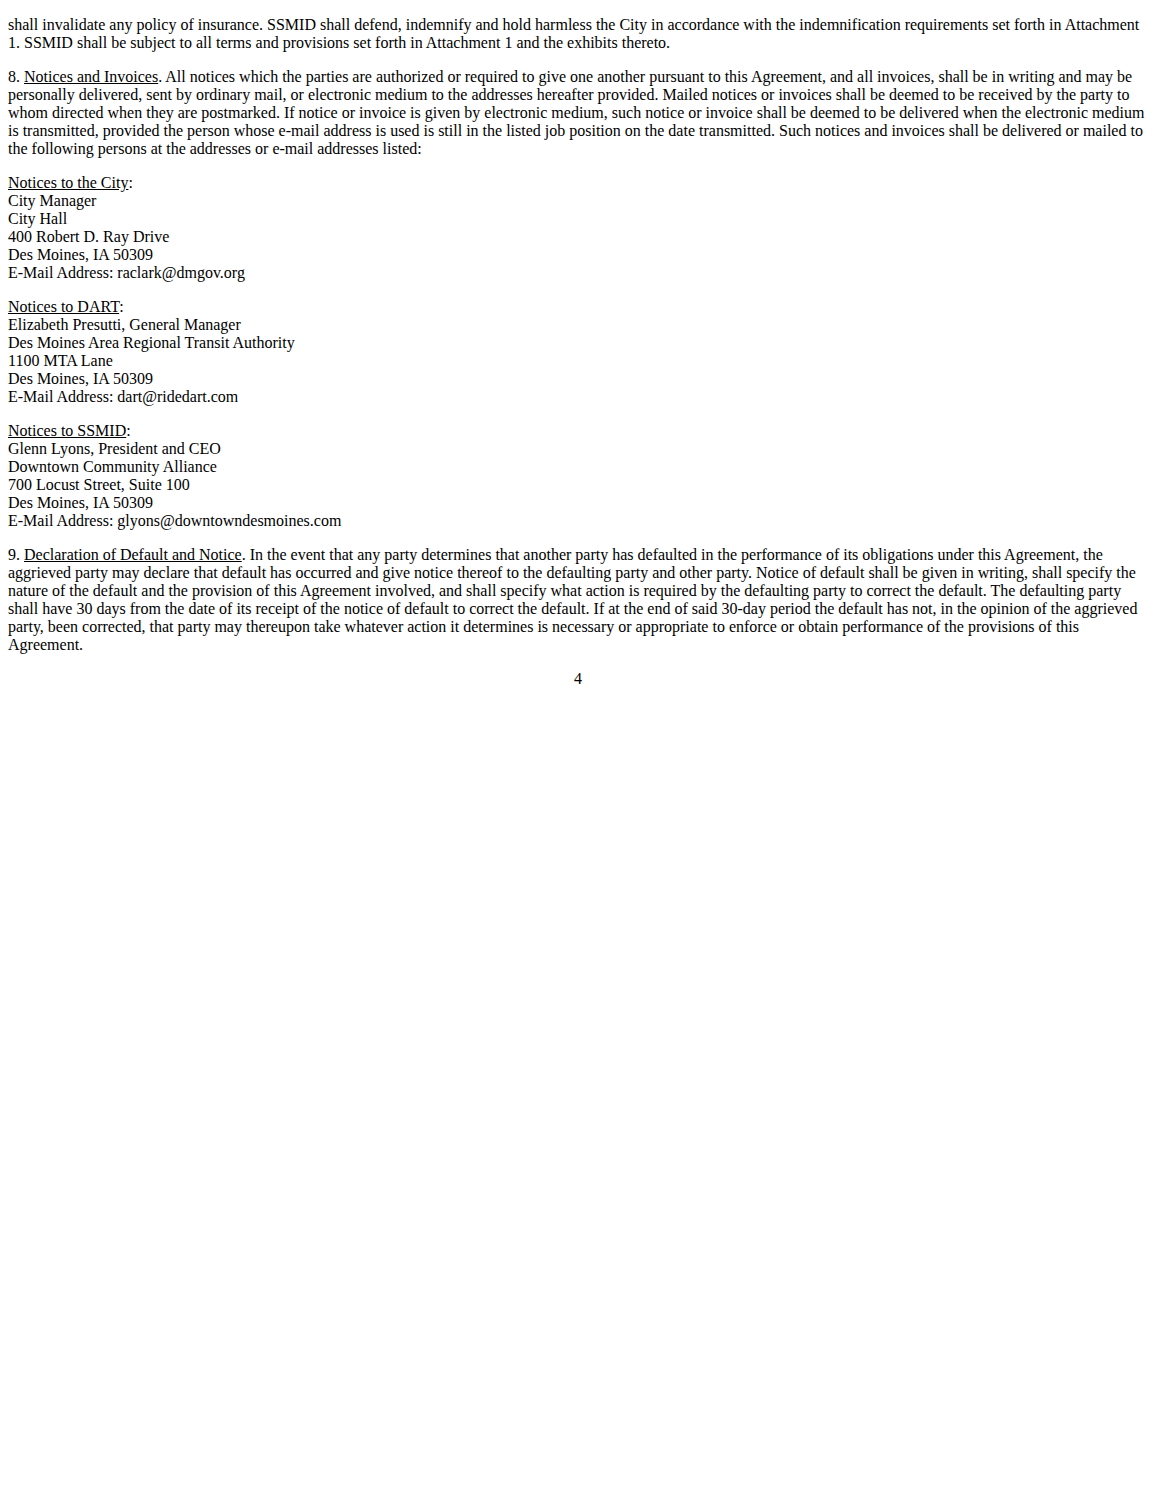shall invalidate any policy of insurance. SSMID shall defend, indemnify and hold harmless the City in accordance with the indemnification requirements set forth in Attachment 1. SSMID shall be subject to all terms and provisions set forth in Attachment 1 and the exhibits thereto.
8. Notices and Invoices. All notices which the parties are authorized or required to give one another pursuant to this Agreement, and all invoices, shall be in writing and may be personally delivered, sent by ordinary mail, or electronic medium to the addresses hereafter provided. Mailed notices or invoices shall be deemed to be received by the party to whom directed when they are postmarked. If notice or invoice is given by electronic medium, such notice or invoice shall be deemed to be delivered when the electronic medium is transmitted, provided the person whose e-mail address is used is still in the listed job position on the date transmitted. Such notices and invoices shall be delivered or mailed to the following persons at the addresses or e-mail addresses listed:
Notices to the City:
City Manager
City Hall
400 Robert D. Ray Drive
Des Moines, IA 50309
E-Mail Address: raclark@dmgov.org
Notices to DART:
Elizabeth Presutti, General Manager
Des Moines Area Regional Transit Authority
1100 MTA Lane
Des Moines, IA 50309
E-Mail Address: dart@ridedart.com
Notices to SSMID:
Glenn Lyons, President and CEO
Downtown Community Alliance
700 Locust Street, Suite 100
Des Moines, IA 50309
E-Mail Address: glyons@downtowndesmoines.com
9. Declaration of Default and Notice. In the event that any party determines that another party has defaulted in the performance of its obligations under this Agreement, the aggrieved party may declare that default has occurred and give notice thereof to the defaulting party and other party. Notice of default shall be given in writing, shall specify the nature of the default and the provision of this Agreement involved, and shall specify what action is required by the defaulting party to correct the default. The defaulting party shall have 30 days from the date of its receipt of the notice of default to correct the default. If at the end of said 30-day period the default has not, in the opinion of the aggrieved party, been corrected, that party may thereupon take whatever action it determines is necessary or appropriate to enforce or obtain performance of the provisions of this Agreement.
4